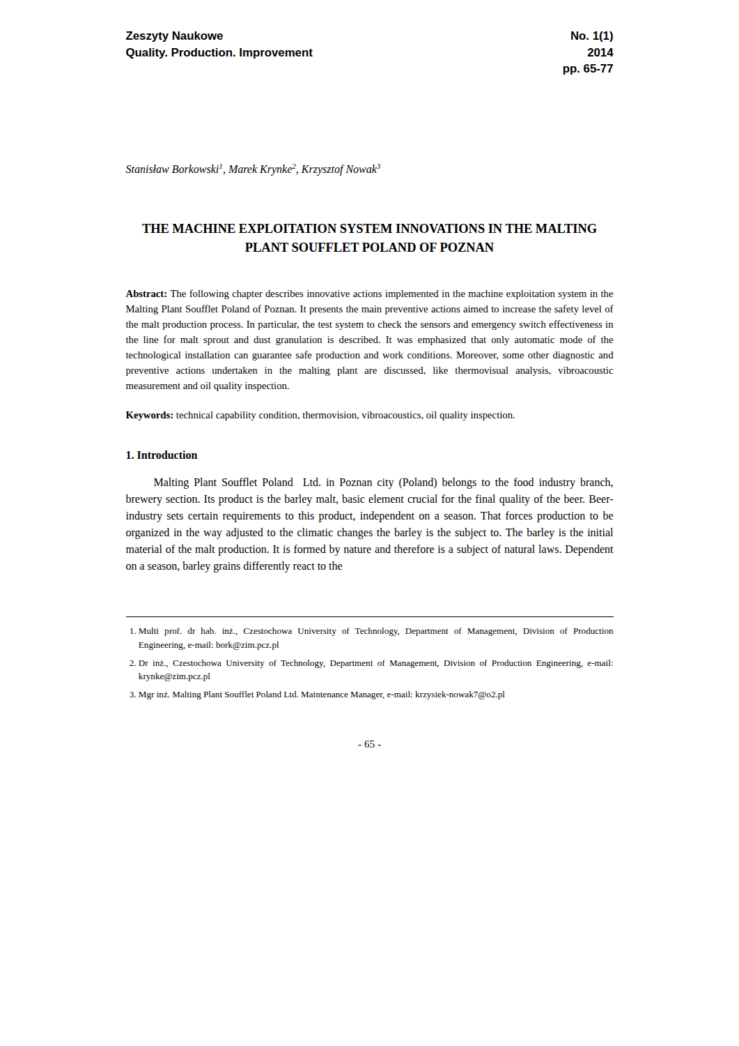Zeszyty Naukowe
Quality. Production. Improvement
No. 1(1)
2014
pp. 65-77
Stanisław Borkowski1, Marek Krynke2, Krzysztof Nowak3
The Machine Exploitation System Innova­tions in the Malting Plant Soufflet Po­land of Poznan
Abstract: The following chapter describes innovative actions implemented in the machine exploitation system in the Malting Plant Soufflet Poland of Poznan. It presents the main preventive actions aimed to increase the safety level of the malt production process. In particular, the test system to check the sensors and emergency switch effectiveness in the line for malt sprout and dust granulation is described. It was emphasized that only automatic mode of the technological installation can guarantee safe production and work conditions. Moreover, some other diagnostic and preventive actions undertaken in the malting plant are discussed, like thermovisual analysis, vibroacoustic measurement and oil quality inspection.
Keywords: technical capability condition, thermovision, vibroacoustics, oil quality inspection.
1. Introduction
Malting Plant Soufflet Poland Ltd. in Poznan city (Poland) belongs to the food industry branch, brewery section. Its product is the barley malt, basic element crucial for the final quality of the beer. Beer-industry sets certain requirements to this product, independent on a season. That forces production to be organized in the way adjusted to the climatic changes the barley is the subject to. The barley is the initial material of the malt production. It is formed by nature and therefore is a subject of natural laws. Dependent on a season, barley grains differently react to the
Multi prof. dr hab. inż., Czestochowa University of Technology, Department of Management, Division of Production Engineering, e-mail: bork@zim.pcz.pl
Dr inż., Czestochowa University of Technology, Department of Management, Division of Production Engineering, e-mail: krynke@zim.pcz.pl
Mgr inż. Malting Plant Soufflet Poland Ltd. Maintenance Manager, e-mail: krzysiek-nowak7@o2.pl
- 65 -